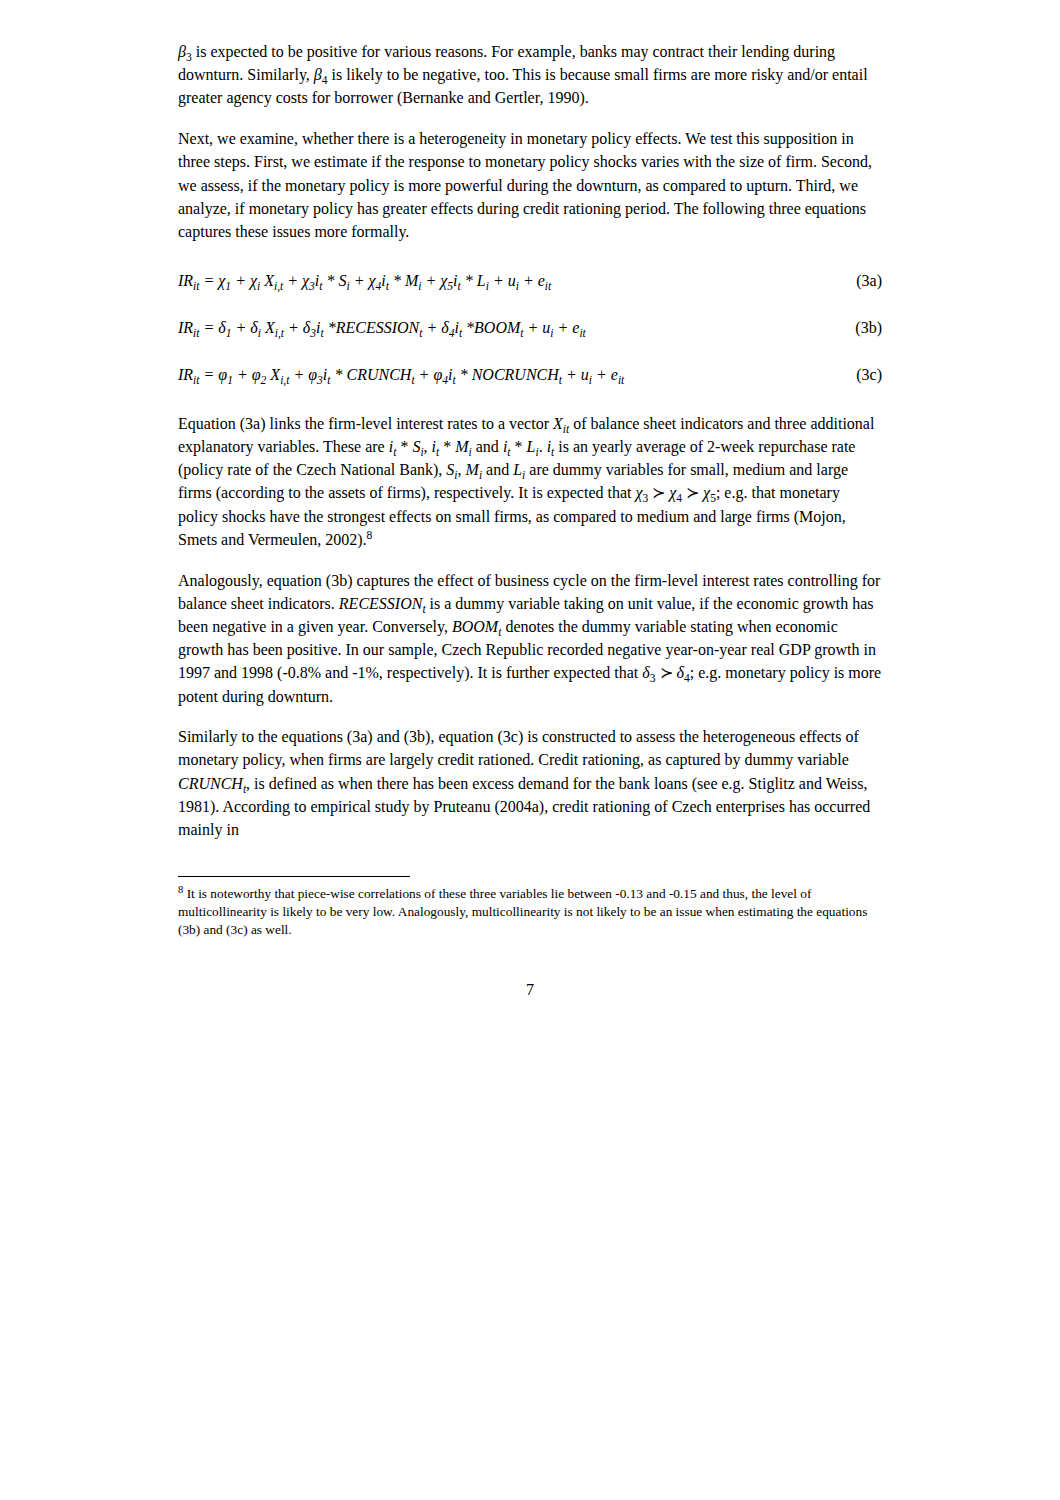β3 is expected to be positive for various reasons. For example, banks may contract their lending during downturn. Similarly, β4 is likely to be negative, too. This is because small firms are more risky and/or entail greater agency costs for borrower (Bernanke and Gertler, 1990).
Next, we examine, whether there is a heterogeneity in monetary policy effects. We test this supposition in three steps. First, we estimate if the response to monetary policy shocks varies with the size of firm. Second, we assess, if the monetary policy is more powerful during the downturn, as compared to upturn. Third, we analyze, if monetary policy has greater effects during credit rationing period. The following three equations captures these issues more formally.
IRit = χ1 + χi Xi,t + χ3it * Si + χ4it * Mi + χ5it * Li + ui + eit
(3a)
IRit = δ1 + δi Xi,t + δ3it *RECESSIONt + δ4it *BOOMt + ui + eit
(3b)
IRit = φ1 + φ2 Xi,t + φ3it * CRUNCHt + φ4it * NOCRUNCHt + ui + eit
(3c)
Equation (3a) links the firm-level interest rates to a vector Xit of balance sheet indicators and three additional explanatory variables. These are it * Si, it * Mi and it * Li. it is an yearly average of 2-week repurchase rate (policy rate of the Czech National Bank), Si, Mi and Li are dummy variables for small, medium and large firms (according to the assets of firms), respectively. It is expected that χ3 ≻ χ4 ≻ χ5; e.g. that monetary policy shocks have the strongest effects on small firms, as compared to medium and large firms (Mojon, Smets and Vermeulen, 2002).8
Analogously, equation (3b) captures the effect of business cycle on the firm-level interest rates controlling for balance sheet indicators. RECESSIONt is a dummy variable taking on unit value, if the economic growth has been negative in a given year. Conversely, BOOMt denotes the dummy variable stating when economic growth has been positive. In our sample, Czech Republic recorded negative year-on-year real GDP growth in 1997 and 1998 (-0.8% and -1%, respectively). It is further expected that δ3 ≻ δ4; e.g. monetary policy is more potent during downturn.
Similarly to the equations (3a) and (3b), equation (3c) is constructed to assess the heterogeneous effects of monetary policy, when firms are largely credit rationed. Credit rationing, as captured by dummy variable CRUNCHt, is defined as when there has been excess demand for the bank loans (see e.g. Stiglitz and Weiss, 1981). According to empirical study by Pruteanu (2004a), credit rationing of Czech enterprises has occurred mainly in
8 It is noteworthy that piece-wise correlations of these three variables lie between -0.13 and -0.15 and thus, the level of multicollinearity is likely to be very low. Analogously, multicollinearity is not likely to be an issue when estimating the equations (3b) and (3c) as well.
7